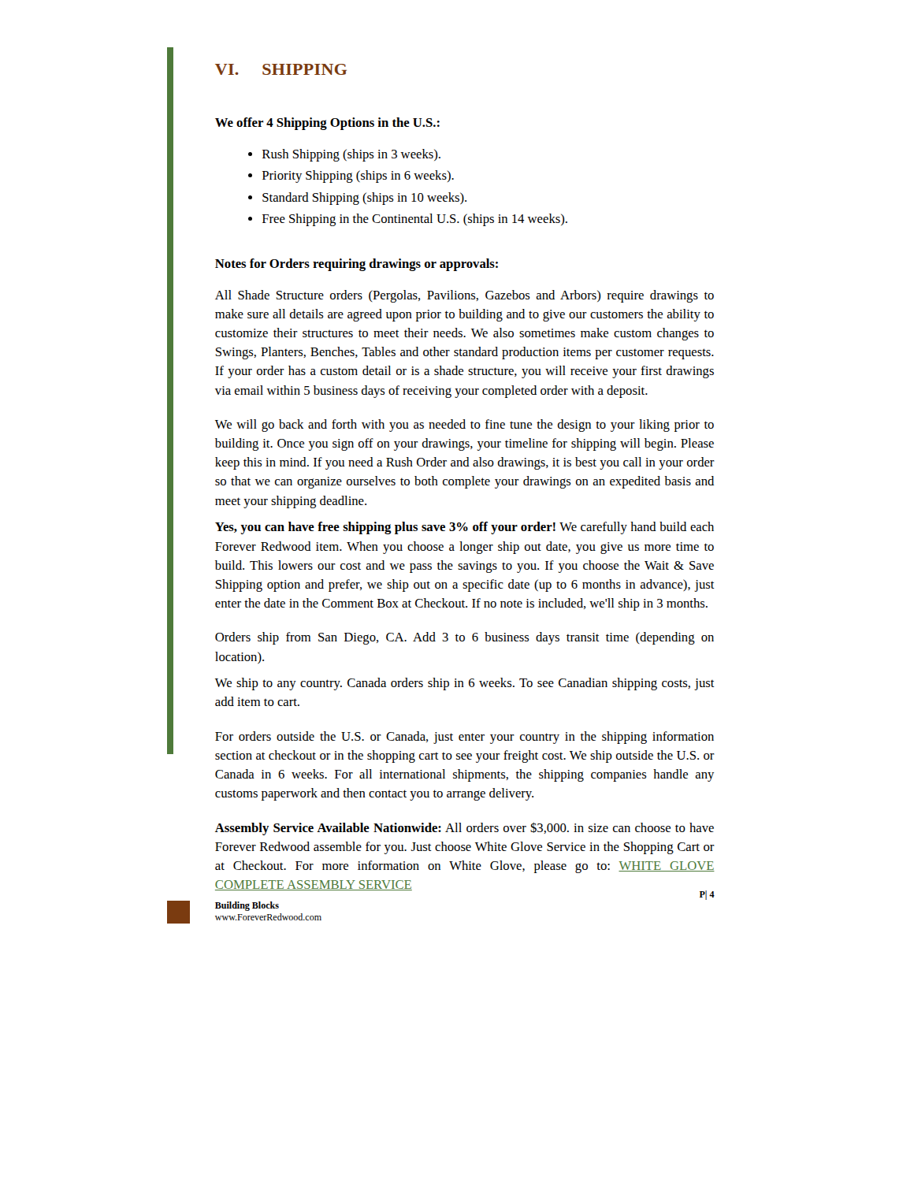VI. SHIPPING
We offer 4 Shipping Options in the U.S.:
Rush Shipping (ships in 3 weeks).
Priority Shipping (ships in 6 weeks).
Standard Shipping (ships in 10 weeks).
Free Shipping in the Continental U.S. (ships in 14 weeks).
Notes for Orders requiring drawings or approvals:
All Shade Structure orders (Pergolas, Pavilions, Gazebos and Arbors) require drawings to make sure all details are agreed upon prior to building and to give our customers the ability to customize their structures to meet their needs. We also sometimes make custom changes to Swings, Planters, Benches, Tables and other standard production items per customer requests. If your order has a custom detail or is a shade structure, you will receive your first drawings via email within 5 business days of receiving your completed order with a deposit.
We will go back and forth with you as needed to fine tune the design to your liking prior to building it. Once you sign off on your drawings, your timeline for shipping will begin. Please keep this in mind. If you need a Rush Order and also drawings, it is best you call in your order so that we can organize ourselves to both complete your drawings on an expedited basis and meet your shipping deadline.
Yes, you can have free shipping plus save 3% off your order! We carefully hand build each Forever Redwood item. When you choose a longer ship out date, you give us more time to build. This lowers our cost and we pass the savings to you. If you choose the Wait & Save Shipping option and prefer, we ship out on a specific date (up to 6 months in advance), just enter the date in the Comment Box at Checkout. If no note is included, we'll ship in 3 months.
Orders ship from San Diego, CA. Add 3 to 6 business days transit time (depending on location).
We ship to any country. Canada orders ship in 6 weeks. To see Canadian shipping costs, just add item to cart.
For orders outside the U.S. or Canada, just enter your country in the shipping information section at checkout or in the shopping cart to see your freight cost. We ship outside the U.S. or Canada in 6 weeks. For all international shipments, the shipping companies handle any customs paperwork and then contact you to arrange delivery.
Assembly Service Available Nationwide: All orders over $3,000. in size can choose to have Forever Redwood assemble for you. Just choose White Glove Service in the Shopping Cart or at Checkout. For more information on White Glove, please go to: WHITE GLOVE COMPLETE ASSEMBLY SERVICE
P| 4
Building Blocks
www.ForeverRedwood.com